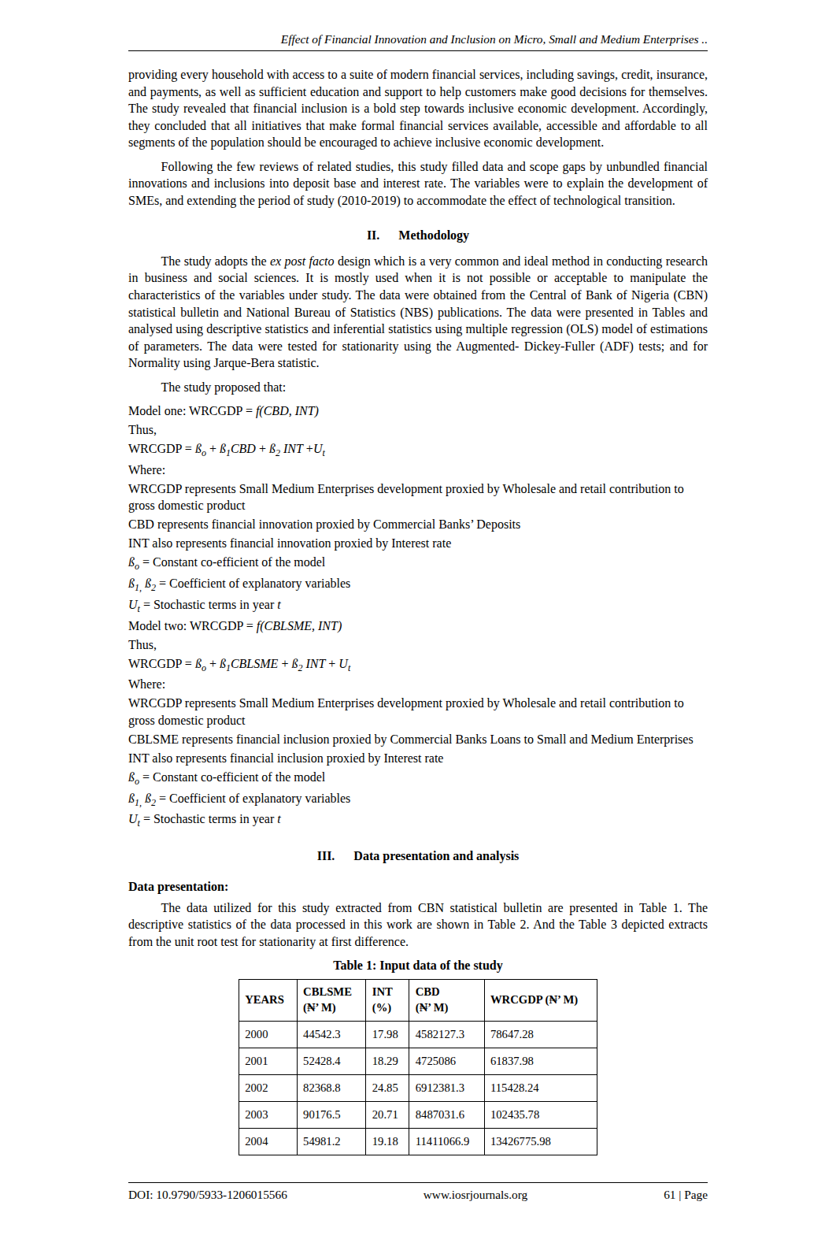Effect of Financial Innovation and Inclusion on Micro, Small and Medium Enterprises ..
providing every household with access to a suite of modern financial services, including savings, credit, insurance, and payments, as well as sufficient education and support to help customers make good decisions for themselves. The study revealed that financial inclusion is a bold step towards inclusive economic development. Accordingly, they concluded that all initiatives that make formal financial services available, accessible and affordable to all segments of the population should be encouraged to achieve inclusive economic development.
Following the few reviews of related studies, this study filled data and scope gaps by unbundled financial innovations and inclusions into deposit base and interest rate. The variables were to explain the development of SMEs, and extending the period of study (2010-2019) to accommodate the effect of technological transition.
II. Methodology
The study adopts the ex post facto design which is a very common and ideal method in conducting research in business and social sciences. It is mostly used when it is not possible or acceptable to manipulate the characteristics of the variables under study. The data were obtained from the Central of Bank of Nigeria (CBN) statistical bulletin and National Bureau of Statistics (NBS) publications. The data were presented in Tables and analysed using descriptive statistics and inferential statistics using multiple regression (OLS) model of estimations of parameters. The data were tested for stationarity using the Augmented- Dickey-Fuller (ADF) tests; and for Normality using Jarque-Bera statistic.
The study proposed that:
Model one: WRCGDP = f(CBD, INT)
Thus,
WRCGDP = ßo + ß1CBD + ß2 INT +Ut
Where:
WRCGDP represents Small Medium Enterprises development proxied by Wholesale and retail contribution to gross domestic product
CBD represents financial innovation proxied by Commercial Banks’ Deposits
INT also represents financial innovation proxied by Interest rate
ßo = Constant co-efficient of the model
ß1, ß2 = Coefficient of explanatory variables
Ut = Stochastic terms in year t
Model two: WRCGDP = f(CBLSME, INT)
Thus,
WRCGDP = ßo + ß1CBLSME + ß2 INT + Ut
Where:
WRCGDP represents Small Medium Enterprises development proxied by Wholesale and retail contribution to gross domestic product
CBLSME represents financial inclusion proxied by Commercial Banks Loans to Small and Medium Enterprises
INT also represents financial inclusion proxied by Interest rate
ßo = Constant co-efficient of the model
ß1, ß2 = Coefficient of explanatory variables
Ut = Stochastic terms in year t
III. Data presentation and analysis
Data presentation:
The data utilized for this study extracted from CBN statistical bulletin are presented in Table 1. The descriptive statistics of the data processed in this work are shown in Table 2. And the Table 3 depicted extracts from the unit root test for stationarity at first difference.
Table 1: Input data of the study
| YEARS | CBLSME (₦’ M) | INT (%) | CBD (₦’ M) | WRCGDP (₦’ M) |
| --- | --- | --- | --- | --- |
| 2000 | 44542.3 | 17.98 | 4582127.3 | 78647.28 |
| 2001 | 52428.4 | 18.29 | 4725086 | 61837.98 |
| 2002 | 82368.8 | 24.85 | 6912381.3 | 115428.24 |
| 2003 | 90176.5 | 20.71 | 8487031.6 | 102435.78 |
| 2004 | 54981.2 | 19.18 | 11411066.9 | 13426775.98 |
DOI: 10.9790/5933-1206015566 www.iosrjournals.org 61 | Page